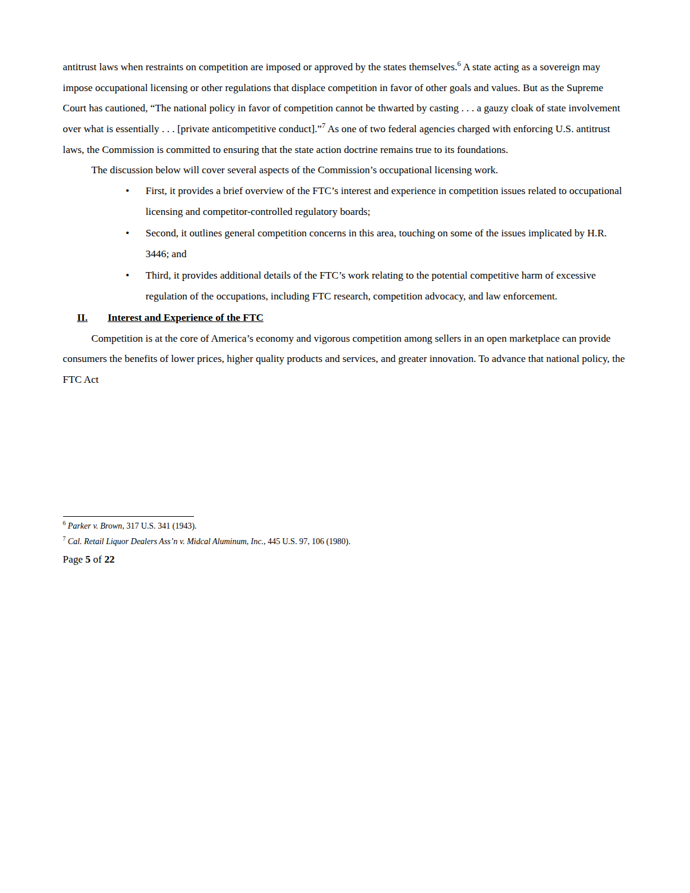antitrust laws when restraints on competition are imposed or approved by the states themselves.6 A state acting as a sovereign may impose occupational licensing or other regulations that displace competition in favor of other goals and values. But as the Supreme Court has cautioned, “The national policy in favor of competition cannot be thwarted by casting . . . a gauzy cloak of state involvement over what is essentially . . . [private anticompetitive conduct].”7 As one of two federal agencies charged with enforcing U.S. antitrust laws, the Commission is committed to ensuring that the state action doctrine remains true to its foundations.
The discussion below will cover several aspects of the Commission’s occupational licensing work.
First, it provides a brief overview of the FTC’s interest and experience in competition issues related to occupational licensing and competitor-controlled regulatory boards;
Second, it outlines general competition concerns in this area, touching on some of the issues implicated by H.R. 3446; and
Third, it provides additional details of the FTC’s work relating to the potential competitive harm of excessive regulation of the occupations, including FTC research, competition advocacy, and law enforcement.
II. Interest and Experience of the FTC
Competition is at the core of America’s economy and vigorous competition among sellers in an open marketplace can provide consumers the benefits of lower prices, higher quality products and services, and greater innovation. To advance that national policy, the FTC Act
6 Parker v. Brown, 317 U.S. 341 (1943).
7 Cal. Retail Liquor Dealers Ass’n v. Midcal Aluminum, Inc., 445 U.S. 97, 106 (1980).
Page 5 of 22